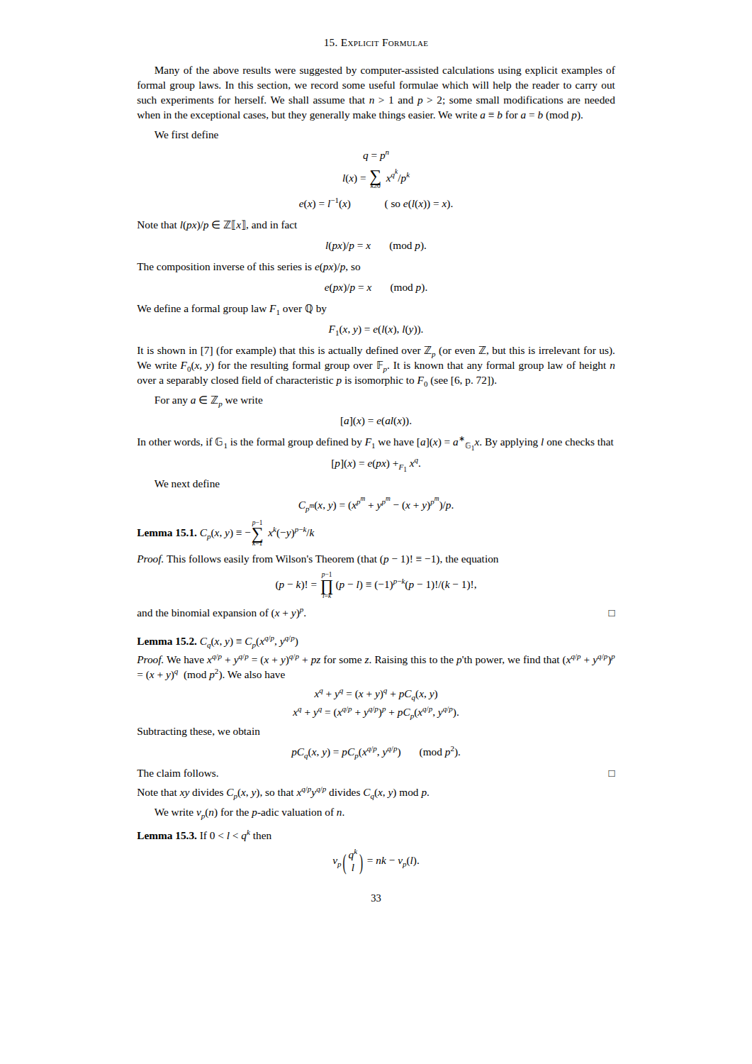15. Explicit Formulae
Many of the above results were suggested by computer-assisted calculations using explicit examples of formal group laws. In this section, we record some useful formulae which will help the reader to carry out such experiments for herself. We shall assume that n > 1 and p > 2; some small modifications are needed when in the exceptional cases, but they generally make things easier. We write a ≡ b for a = b (mod p).
We first define
q = pn
l(x) = ∑k≥0 xqk/pk
e(x) = l−1(x) ( so e(l(x)) = x).
Note that l(px)/p ∈ ℤ⟦x⟧, and in fact
l(px)/p = x (mod p).
The composition inverse of this series is e(px)/p, so
e(px)/p = x (mod p).
We define a formal group law F1 over ℚ by
F1(x, y) = e(l(x), l(y)).
It is shown in [7] (for example) that this is actually defined over ℤp (or even ℤ, but this is irrelevant for us). We write F0(x, y) for the resulting formal group over 𝔽p. It is known that any formal group law of height n over a separably closed field of characteristic p is isomorphic to F0 (see [6, p. 72]).
For any a ∈ ℤp we write
[a](x) = e(al(x)).
In other words, if 𝔾1 is the formal group defined by F1 we have [a](x) = a∗𝔾1x. By applying l one checks that
[p](x) = e(px) +F1 xq.
We next define
Cpm(x, y) = (xpm + ypm − (x + y)pm)/p.
Lemma 15.1. Cp(x, y) ≡ −p−1∑k=1 xk(−y)p−k/k
Proof. This follows easily from Wilson's Theorem (that (p − 1)! ≡ −1), the equation
(p − k)! = p−1∏l=k(p − l) ≡ (−1)p−k(p − 1)!/(k − 1)!,
and the binomial expansion of (x + y)p. □
Lemma 15.2. Cq(x, y) ≡ Cp(xq/p, yq/p)
Proof. We have xq/p + yq/p = (x + y)q/p + pz for some z. Raising this to the p'th power, we find that (xq/p + yq/p)p = (x + y)q (mod p2). We also have
xq + yq = (x + y)q + pCq(x, y)
xq + yq = (xq/p + yq/p)p + pCp(xq/p, yq/p).
Subtracting these, we obtain
pCq(x, y) = pCp(xq/p, yq/p) (mod p2).
The claim follows. □
Note that xy divides Cp(x, y), so that xq/pyq/p divides Cq(x, y) mod p.
We write vp(n) for the p-adic valuation of n.
Lemma 15.3. If 0 < l < qk then
vp(qk
l) = nk − vp(l).
33